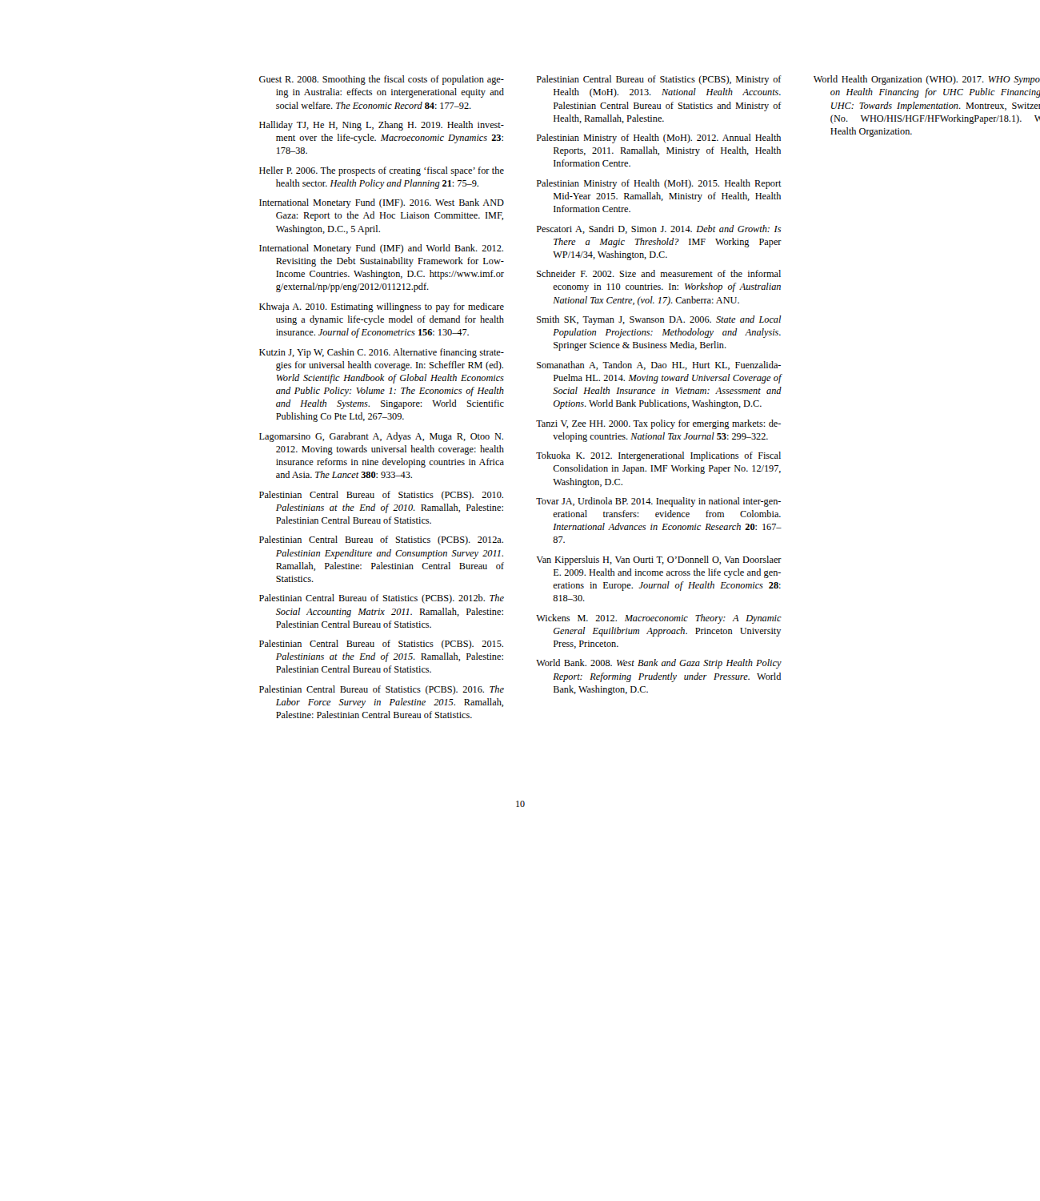Guest R. 2008. Smoothing the fiscal costs of population ageing in Australia: effects on intergenerational equity and social welfare. The Economic Record 84: 177–92.
Halliday TJ, He H, Ning L, Zhang H. 2019. Health investment over the life-cycle. Macroeconomic Dynamics 23: 178–38.
Heller P. 2006. The prospects of creating ‘fiscal space’ for the health sector. Health Policy and Planning 21: 75–9.
International Monetary Fund (IMF). 2016. West Bank AND Gaza: Report to the Ad Hoc Liaison Committee. IMF, Washington, D.C., 5 April.
International Monetary Fund (IMF) and World Bank. 2012. Revisiting the Debt Sustainability Framework for Low-Income Countries. Washington, D.C. https://www.imf.org/external/np/pp/eng/2012/011212.pdf.
Khwaja A. 2010. Estimating willingness to pay for medicare using a dynamic life-cycle model of demand for health insurance. Journal of Econometrics 156: 130–47.
Kutzin J, Yip W, Cashin C. 2016. Alternative financing strategies for universal health coverage. In: Scheffler RM (ed). World Scientific Handbook of Global Health Economics and Public Policy: Volume 1: The Economics of Health and Health Systems. Singapore: World Scientific Publishing Co Pte Ltd, 267–309.
Lagomarsino G, Garabrant A, Adyas A, Muga R, Otoo N. 2012. Moving towards universal health coverage: health insurance reforms in nine developing countries in Africa and Asia. The Lancet 380: 933–43.
Palestinian Central Bureau of Statistics (PCBS). 2010. Palestinians at the End of 2010. Ramallah, Palestine: Palestinian Central Bureau of Statistics.
Palestinian Central Bureau of Statistics (PCBS). 2012a. Palestinian Expenditure and Consumption Survey 2011. Ramallah, Palestine: Palestinian Central Bureau of Statistics.
Palestinian Central Bureau of Statistics (PCBS). 2012b. The Social Accounting Matrix 2011. Ramallah, Palestine: Palestinian Central Bureau of Statistics.
Palestinian Central Bureau of Statistics (PCBS). 2015. Palestinians at the End of 2015. Ramallah, Palestine: Palestinian Central Bureau of Statistics.
Palestinian Central Bureau of Statistics (PCBS). 2016. The Labor Force Survey in Palestine 2015. Ramallah, Palestine: Palestinian Central Bureau of Statistics.
Palestinian Central Bureau of Statistics (PCBS), Ministry of Health (MoH). 2013. National Health Accounts. Palestinian Central Bureau of Statistics and Ministry of Health, Ramallah, Palestine.
Palestinian Ministry of Health (MoH). 2012. Annual Health Reports, 2011. Ramallah, Ministry of Health, Health Information Centre.
Palestinian Ministry of Health (MoH). 2015. Health Report Mid-Year 2015. Ramallah, Ministry of Health, Health Information Centre.
Pescatori A, Sandri D, Simon J. 2014. Debt and Growth: Is There a Magic Threshold? IMF Working Paper WP/14/34, Washington, D.C.
Schneider F. 2002. Size and measurement of the informal economy in 110 countries. In: Workshop of Australian National Tax Centre, (vol. 17). Canberra: ANU.
Smith SK, Tayman J, Swanson DA. 2006. State and Local Population Projections: Methodology and Analysis. Springer Science & Business Media, Berlin.
Somanathan A, Tandon A, Dao HL, Hurt KL, Fuenzalida-Puelma HL. 2014. Moving toward Universal Coverage of Social Health Insurance in Vietnam: Assessment and Options. World Bank Publications, Washington, D.C.
Tanzi V, Zee HH. 2000. Tax policy for emerging markets: developing countries. National Tax Journal 53: 299–322.
Tokuoka K. 2012. Intergenerational Implications of Fiscal Consolidation in Japan. IMF Working Paper No. 12/197, Washington, D.C.
Tovar JA, Urdinola BP. 2014. Inequality in national inter-generational transfers: evidence from Colombia. International Advances in Economic Research 20: 167–87.
Van Kippersluis H, Van Ourti T, O’Donnell O, Van Doorslaer E. 2009. Health and income across the life cycle and generations in Europe. Journal of Health Economics 28: 818–30.
Wickens M. 2012. Macroeconomic Theory: A Dynamic General Equilibrium Approach. Princeton University Press, Princeton.
World Bank. 2008. West Bank and Gaza Strip Health Policy Report: Reforming Prudently under Pressure. World Bank, Washington, D.C.
World Health Organization (WHO). 2017. WHO Symposium on Health Financing for UHC Public Financing for UHC: Towards Implementation. Montreux, Switzerland (No. WHO/HIS/HGF/HFWorkingPaper/18.1). World Health Organization.
10